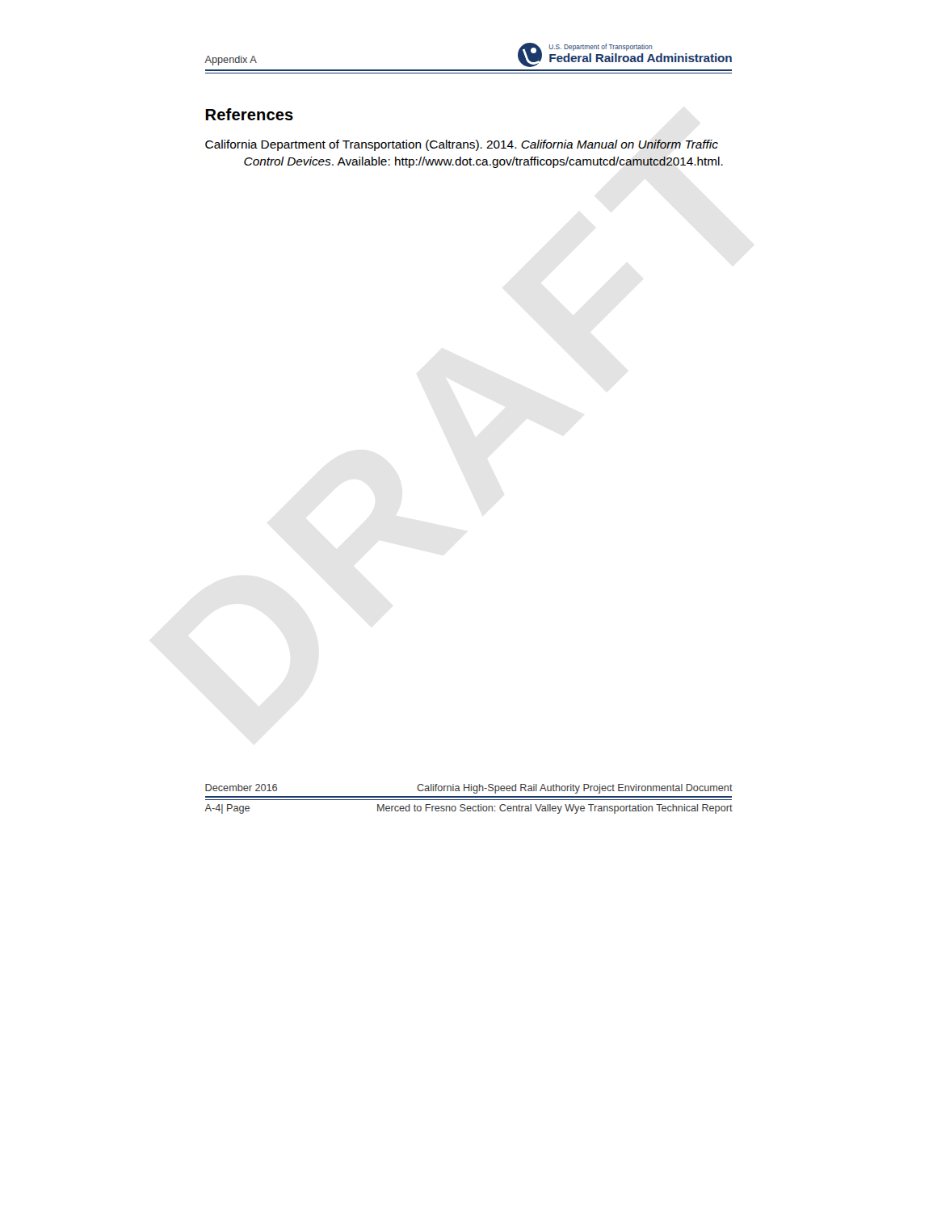DRAFT
Appendix A
U.S. Department of Transportation
Federal Railroad Administration
References
California Department of Transportation (Caltrans). 2014. California Manual on Uniform Traffic Control Devices. Available: http://www.dot.ca.gov/trafficops/camutcd/camutcd2014.html.
December 2016
California High-Speed Rail Authority Project Environmental Document
A-4| Page
Merced to Fresno Section: Central Valley Wye Transportation Technical Report